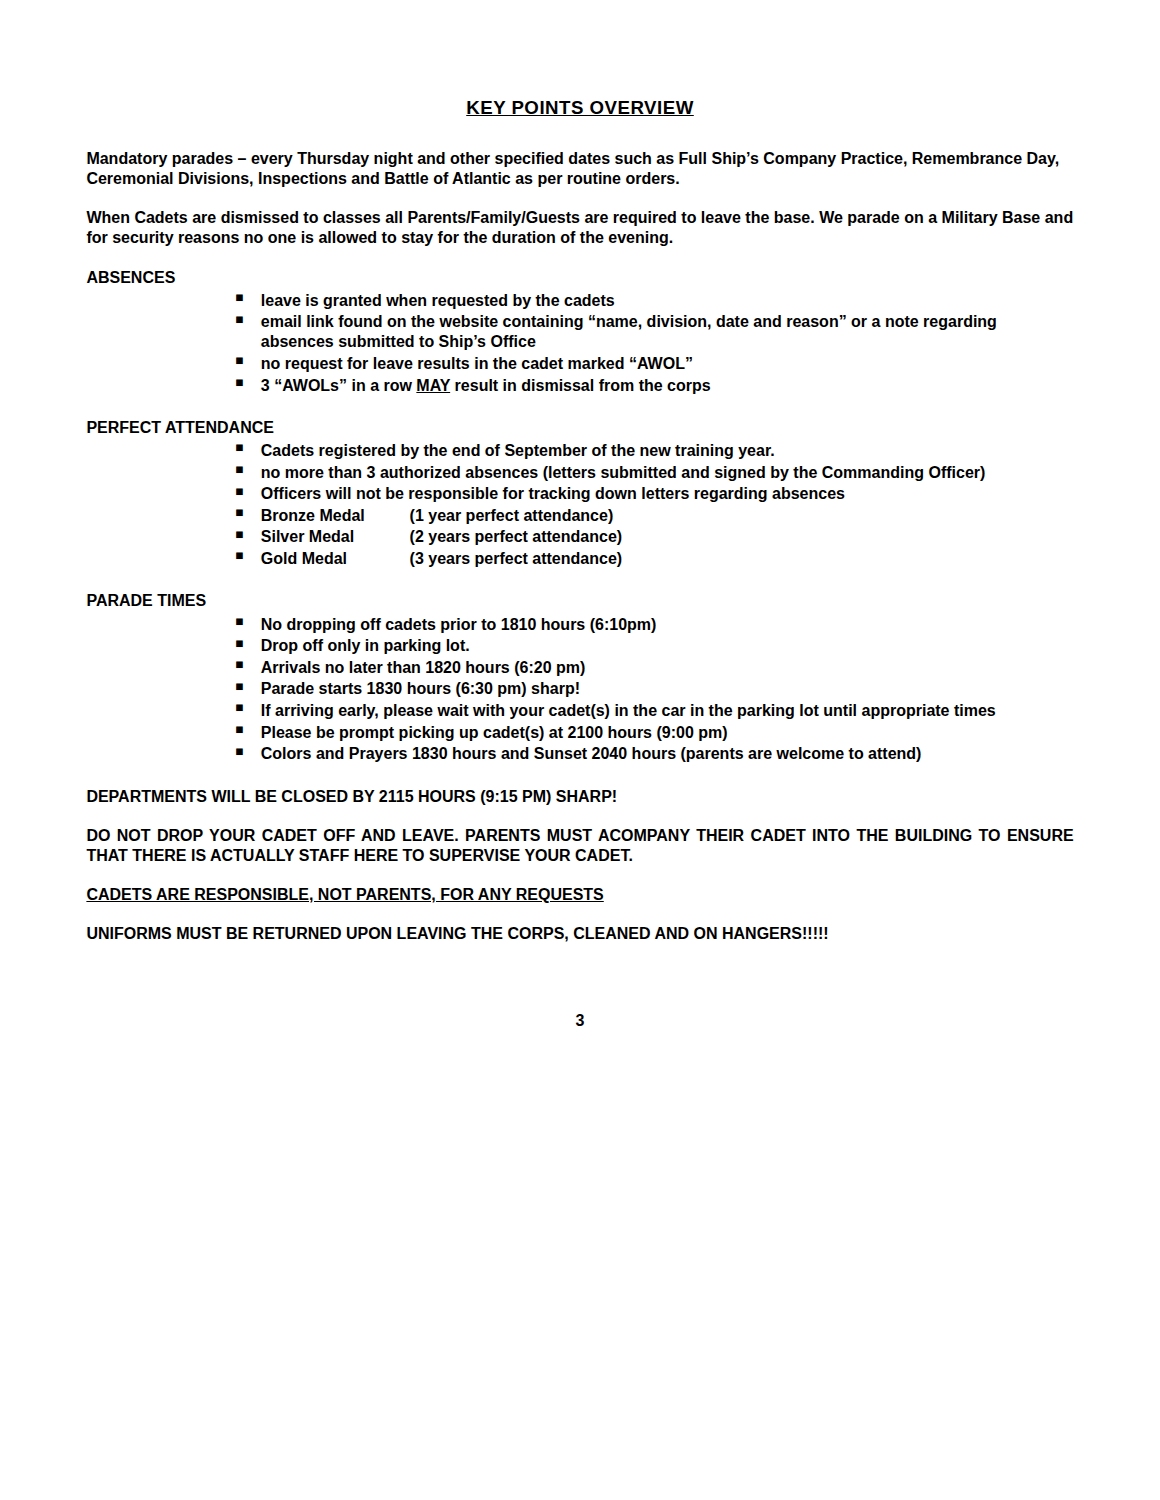KEY POINTS OVERVIEW
Mandatory parades – every Thursday night and other specified dates such as Full Ship’s Company Practice, Remembrance Day, Ceremonial Divisions, Inspections and Battle of Atlantic as per routine orders.
When Cadets are dismissed to classes all Parents/Family/Guests are required to leave the base. We parade on a Military Base and for security reasons no one is allowed to stay for the duration of the evening.
ABSENCES
leave is granted when requested by the cadets
email link found on the website containing “name, division, date and reason” or a note regarding absences submitted to Ship’s Office
no request for leave results in the cadet marked “AWOL”
3 “AWOLs” in a row MAY result in dismissal from the corps
PERFECT ATTENDANCE
Cadets registered by the end of September of the new training year.
no more than 3 authorized absences (letters submitted and signed by the Commanding Officer)
Officers will not be responsible for tracking down letters regarding absences
Bronze Medal(1 year perfect attendance)
Silver Medal(2 years perfect attendance)
Gold Medal(3 years perfect attendance)
PARADE TIMES
No dropping off cadets prior to 1810 hours (6:10pm)
Drop off only in parking lot.
Arrivals no later than 1820 hours (6:20 pm)
Parade starts 1830 hours (6:30 pm) sharp!
If arriving early, please wait with your cadet(s) in the car in the parking lot until appropriate times
Please be prompt picking up cadet(s) at 2100 hours (9:00 pm)
Colors and Prayers 1830 hours and Sunset 2040 hours (parents are welcome to attend)
DEPARTMENTS WILL BE CLOSED BY 2115 HOURS (9:15 PM) SHARP!
DO NOT DROP YOUR CADET OFF AND LEAVE. PARENTS MUST ACOMPANY THEIR CADET INTO THE BUILDING TO ENSURE THAT THERE IS ACTUALLY STAFF HERE TO SUPERVISE YOUR CADET.
CADETS ARE RESPONSIBLE, NOT PARENTS, FOR ANY REQUESTS
UNIFORMS MUST BE RETURNED UPON LEAVING THE CORPS, CLEANED AND ON HANGERS!!!!!
3